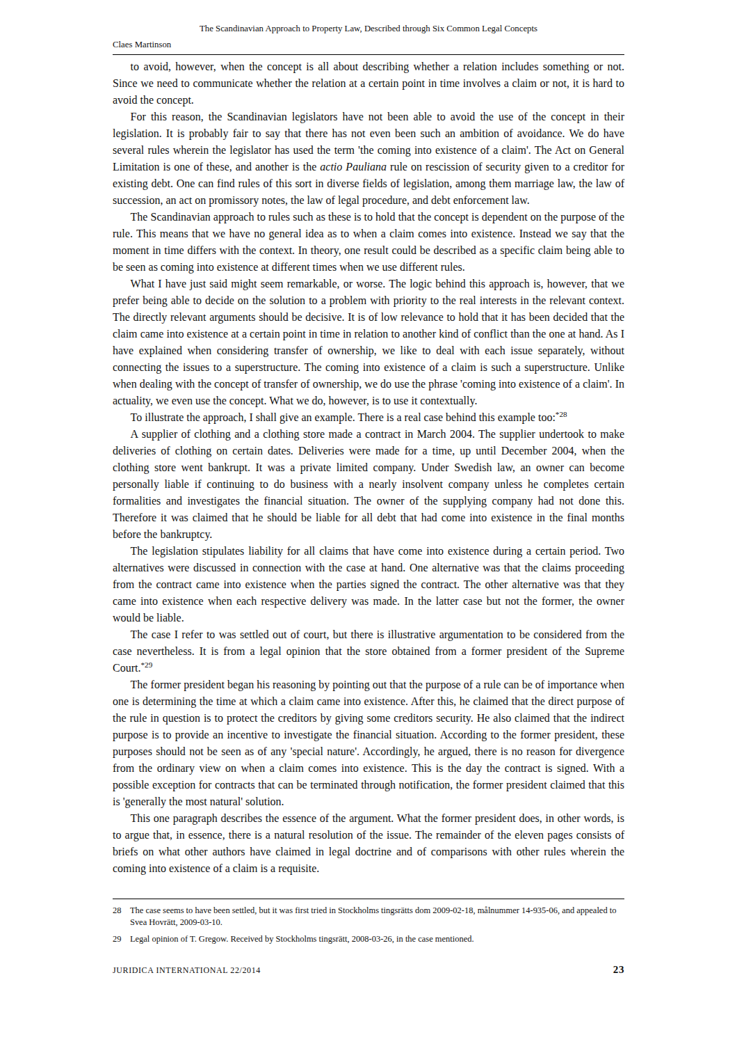The Scandinavian Approach to Property Law, Described through Six Common Legal Concepts Claes Martinson
to avoid, however, when the concept is all about describing whether a relation includes something or not. Since we need to communicate whether the relation at a certain point in time involves a claim or not, it is hard to avoid the concept.
For this reason, the Scandinavian legislators have not been able to avoid the use of the concept in their legislation. It is probably fair to say that there has not even been such an ambition of avoidance. We do have several rules wherein the legislator has used the term 'the coming into existence of a claim'. The Act on General Limitation is one of these, and another is the actio Pauliana rule on rescission of security given to a creditor for existing debt. One can find rules of this sort in diverse fields of legislation, among them marriage law, the law of succession, an act on promissory notes, the law of legal procedure, and debt enforcement law.
The Scandinavian approach to rules such as these is to hold that the concept is dependent on the purpose of the rule. This means that we have no general idea as to when a claim comes into existence. Instead we say that the moment in time differs with the context. In theory, one result could be described as a specific claim being able to be seen as coming into existence at different times when we use different rules.
What I have just said might seem remarkable, or worse. The logic behind this approach is, however, that we prefer being able to decide on the solution to a problem with priority to the real interests in the relevant context. The directly relevant arguments should be decisive. It is of low relevance to hold that it has been decided that the claim came into existence at a certain point in time in relation to another kind of conflict than the one at hand. As I have explained when considering transfer of ownership, we like to deal with each issue separately, without connecting the issues to a superstructure. The coming into existence of a claim is such a superstructure. Unlike when dealing with the concept of transfer of ownership, we do use the phrase 'coming into existence of a claim'. In actuality, we even use the concept. What we do, however, is to use it contextually.
To illustrate the approach, I shall give an example. There is a real case behind this example too:*28
A supplier of clothing and a clothing store made a contract in March 2004. The supplier undertook to make deliveries of clothing on certain dates. Deliveries were made for a time, up until December 2004, when the clothing store went bankrupt. It was a private limited company. Under Swedish law, an owner can become personally liable if continuing to do business with a nearly insolvent company unless he completes certain formalities and investigates the financial situation. The owner of the supplying company had not done this. Therefore it was claimed that he should be liable for all debt that had come into existence in the final months before the bankruptcy.
The legislation stipulates liability for all claims that have come into existence during a certain period. Two alternatives were discussed in connection with the case at hand. One alternative was that the claims proceeding from the contract came into existence when the parties signed the contract. The other alternative was that they came into existence when each respective delivery was made. In the latter case but not the former, the owner would be liable.
The case I refer to was settled out of court, but there is illustrative argumentation to be considered from the case nevertheless. It is from a legal opinion that the store obtained from a former president of the Supreme Court.*29
The former president began his reasoning by pointing out that the purpose of a rule can be of importance when one is determining the time at which a claim came into existence. After this, he claimed that the direct purpose of the rule in question is to protect the creditors by giving some creditors security. He also claimed that the indirect purpose is to provide an incentive to investigate the financial situation. According to the former president, these purposes should not be seen as of any 'special nature'. Accordingly, he argued, there is no reason for divergence from the ordinary view on when a claim comes into existence. This is the day the contract is signed. With a possible exception for contracts that can be terminated through notification, the former president claimed that this is 'generally the most natural' solution.
This one paragraph describes the essence of the argument. What the former president does, in other words, is to argue that, in essence, there is a natural resolution of the issue. The remainder of the eleven pages consists of briefs on what other authors have claimed in legal doctrine and of comparisons with other rules wherein the coming into existence of a claim is a requisite.
28 The case seems to have been settled, but it was first tried in Stockholms tingsrätts dom 2009-02-18, målnummer 14-935-06, and appealed to Svea Hovrätt, 2009-03-10.
29 Legal opinion of T. Gregow. Received by Stockholms tingsrätt, 2008-03-26, in the case mentioned.
JURIDICA INTERNATIONAL 22/2014 23